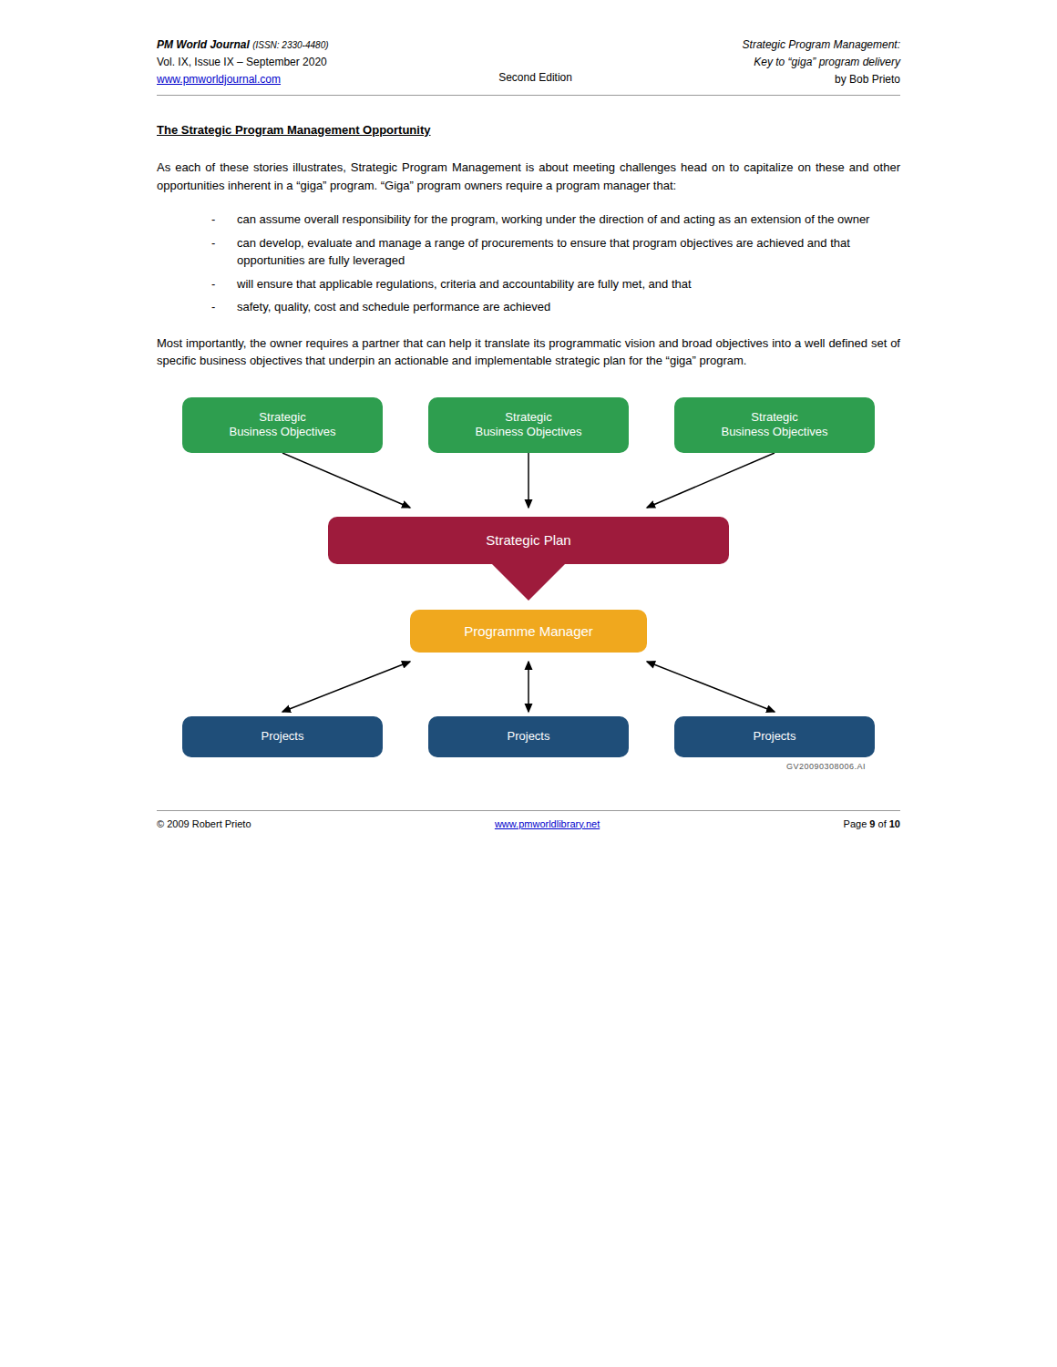PM World Journal (ISSN: 2330-4480)
Vol. IX, Issue IX – September 2020
www.pmworldjournal.com
Second Edition
Strategic Program Management:
Key to “giga” program delivery
by Bob Prieto
The Strategic Program Management Opportunity
As each of these stories illustrates, Strategic Program Management is about meeting challenges head on to capitalize on these and other opportunities inherent in a “giga” program. “Giga” program owners require a program manager that:
can assume overall responsibility for the program, working under the direction of and acting as an extension of the owner
can develop, evaluate and manage a range of procurements to ensure that program objectives are achieved and that opportunities are fully leveraged
will ensure that applicable regulations, criteria and accountability are fully met, and that
safety, quality, cost and schedule performance are achieved
Most importantly, the owner requires a partner that can help it translate its programmatic vision and broad objectives into a well defined set of specific business objectives that underpin an actionable and implementable strategic plan for the “giga” program.
Strategic
Business Objectives
Strategic
Business Objectives
Strategic
Business Objectives
Strategic Plan
Programme Manager
Projects
Projects
Projects
GV20090308006.AI
© 2009 Robert Prieto
www.pmworldlibrary.net
Page 9 of 10